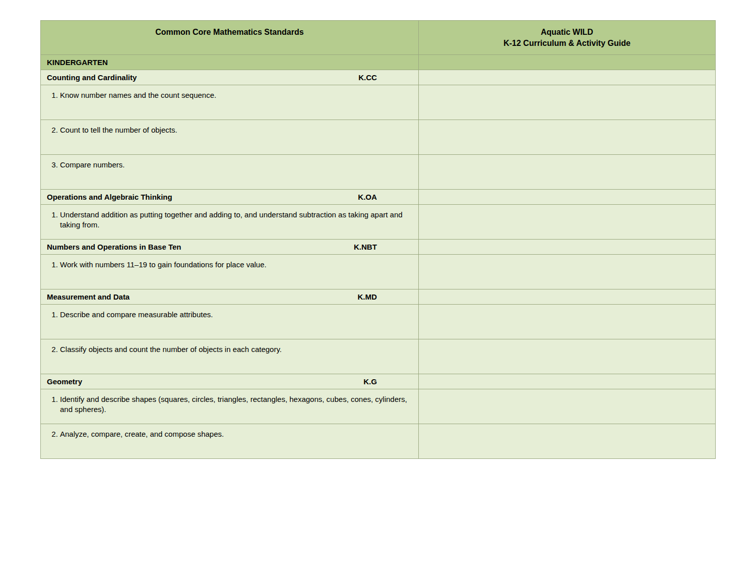| Common Core Mathematics Standards | Aquatic WILD K-12 Curriculum & Activity Guide |
| --- | --- |
| KINDERGARTEN | |
| Counting and Cardinality K.CC | |
| Know number names and the count sequence. | |
| Count to tell the number of objects. | |
| Compare numbers. | |
| Operations and Algebraic Thinking K.OA | |
| Understand addition as putting together and adding to, and understand subtraction as taking apart and taking from. | |
| Numbers and Operations in Base Ten K.NBT | |
| Work with numbers 11–19 to gain foundations for place value. | |
| Measurement and Data K.MD | |
| Describe and compare measurable attributes. | |
| Classify objects and count the number of objects in each category. | |
| Geometry K.G | |
| Identify and describe shapes (squares, circles, triangles, rectangles, hexagons, cubes, cones, cylinders, and spheres). | |
| Analyze, compare, create, and compose shapes. | |